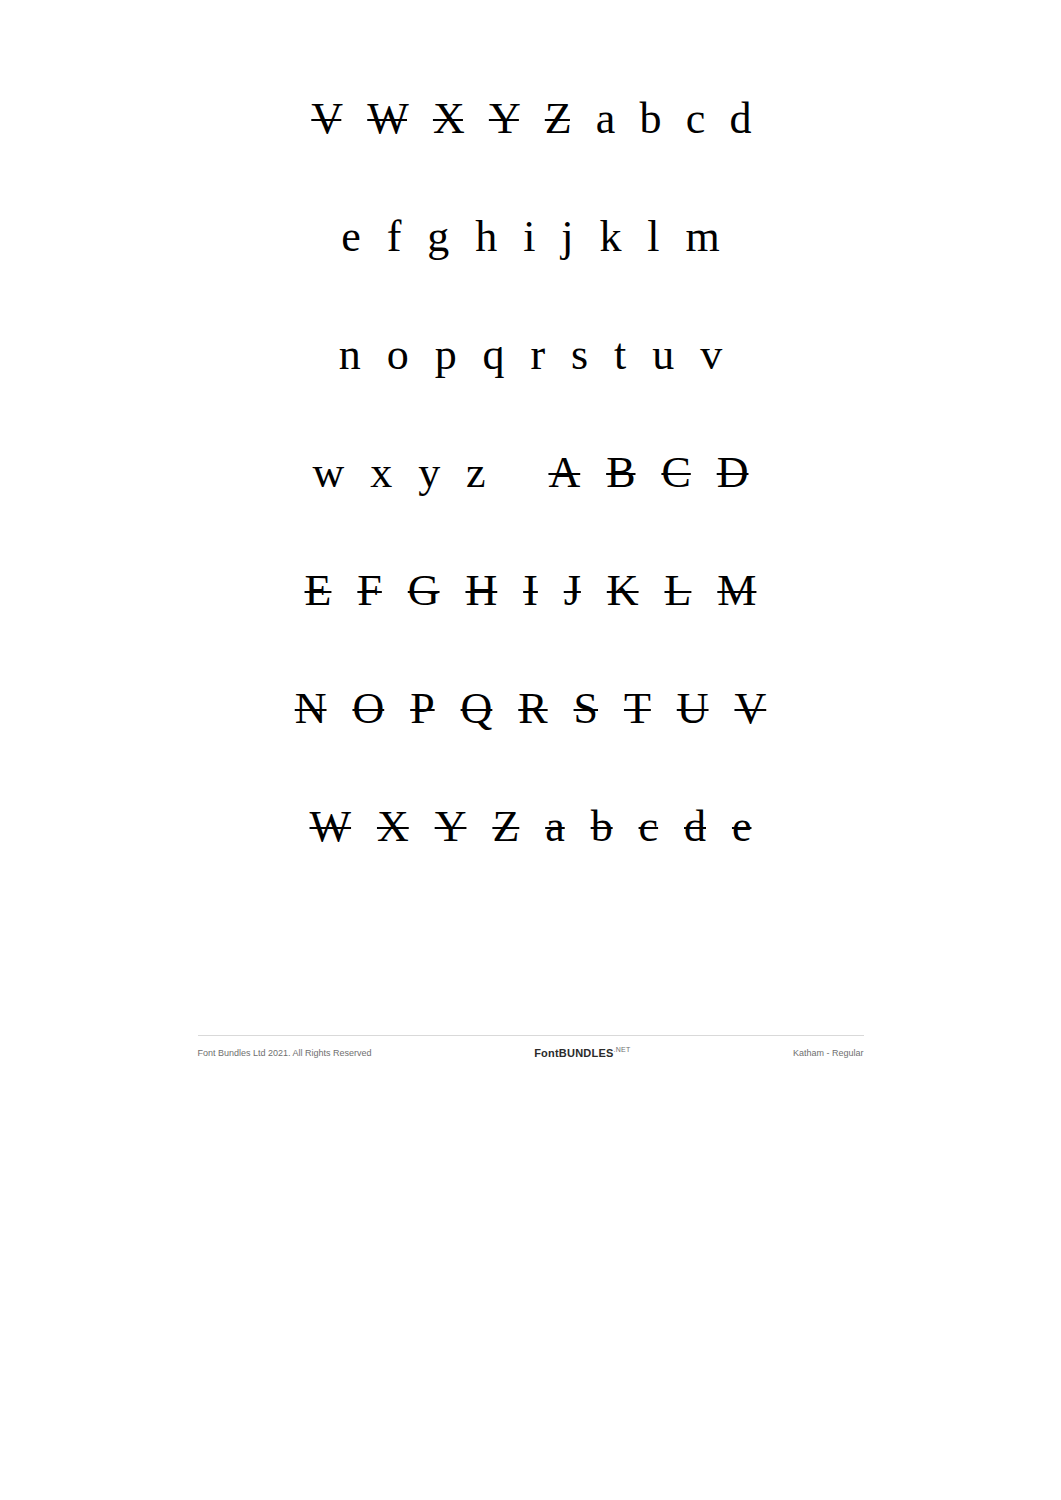VWXYZabcd
efghijklm
nopqrstuv
wxyz ABCD
EFGHIJKLM
NOPQRSTUV
WXYZabcde
Font Bundles Ltd 2021. All Rights Reserved
FontBUNDLES.NET
Katham - Regular